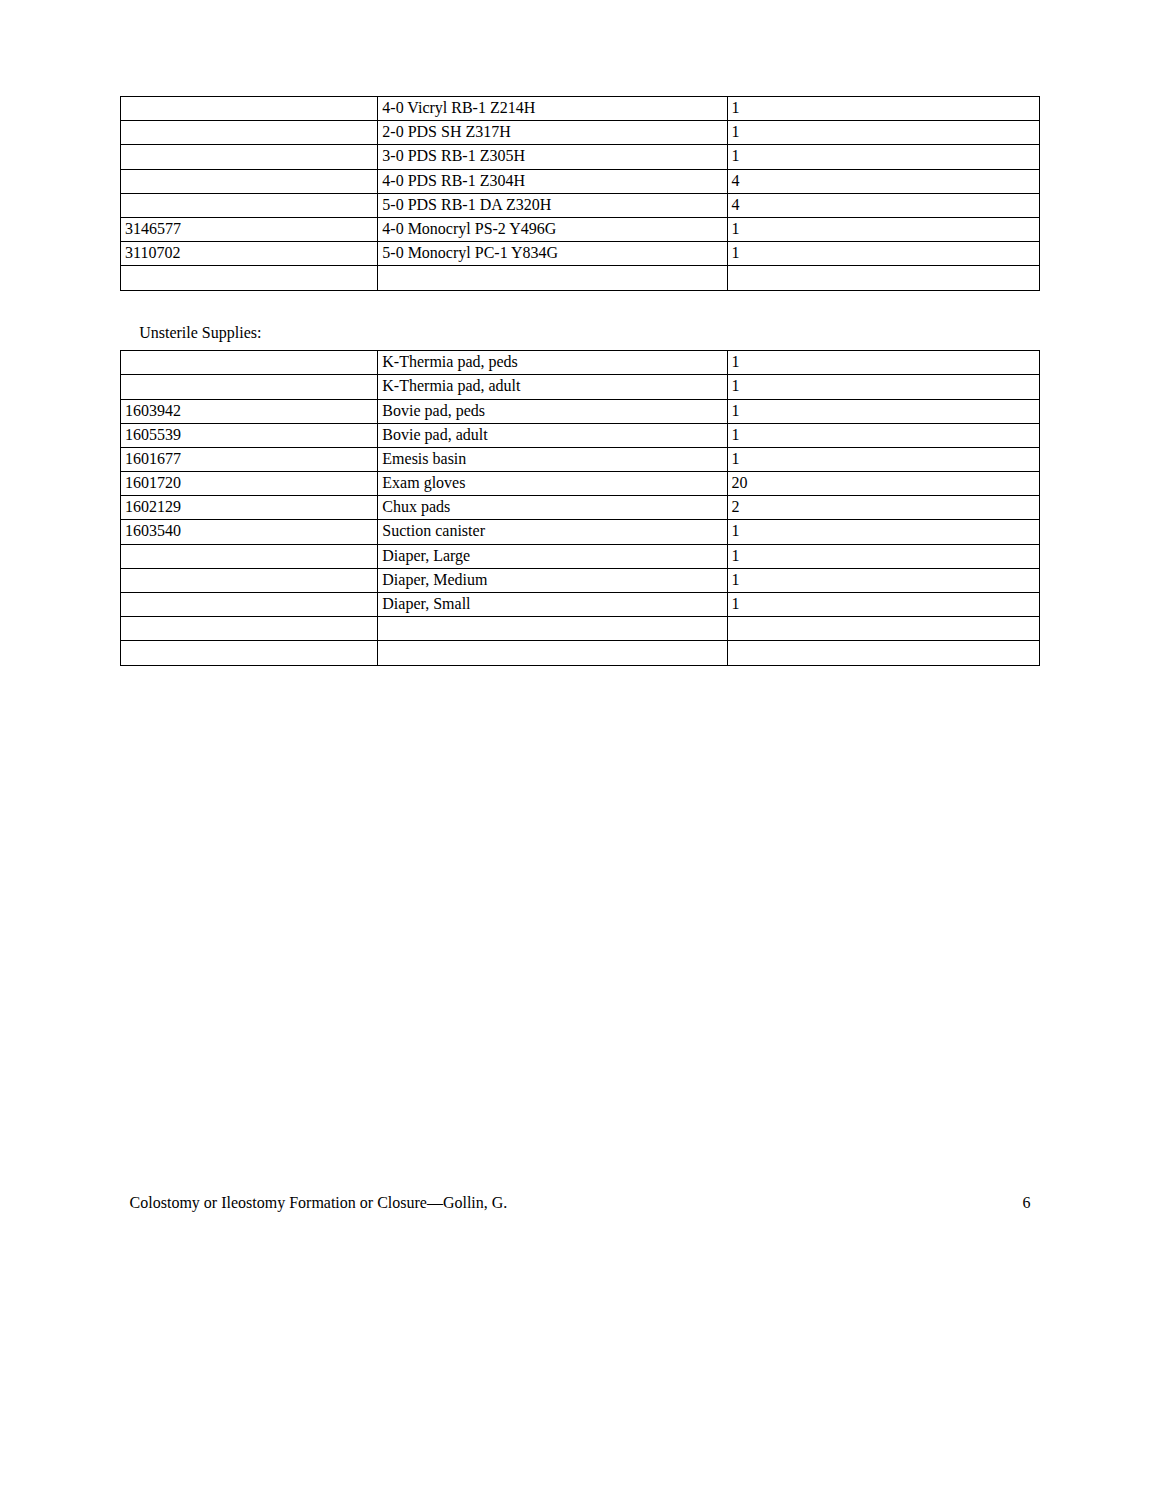| | 4-0 Vicryl RB-1 Z214H | 1 |
| | 2-0 PDS SH Z317H | 1 |
| | 3-0 PDS RB-1 Z305H | 1 |
| | 4-0 PDS RB-1 Z304H | 4 |
| | 5-0 PDS RB-1 DA Z320H | 4 |
| 3146577 | 4-0 Monocryl PS-2 Y496G | 1 |
| 3110702 | 5-0 Monocryl PC-1 Y834G | 1 |
Unsterile Supplies:
| | K-Thermia pad, peds | 1 |
| | K-Thermia pad, adult | 1 |
| 1603942 | Bovie pad, peds | 1 |
| 1605539 | Bovie pad, adult | 1 |
| 1601677 | Emesis basin | 1 |
| 1601720 | Exam gloves | 20 |
| 1602129 | Chux pads | 2 |
| 1603540 | Suction canister | 1 |
| | Diaper, Large | 1 |
| | Diaper, Medium | 1 |
| | Diaper, Small | 1 |
Colostomy or Ileostomy Formation or Closure—Gollin, G. 6